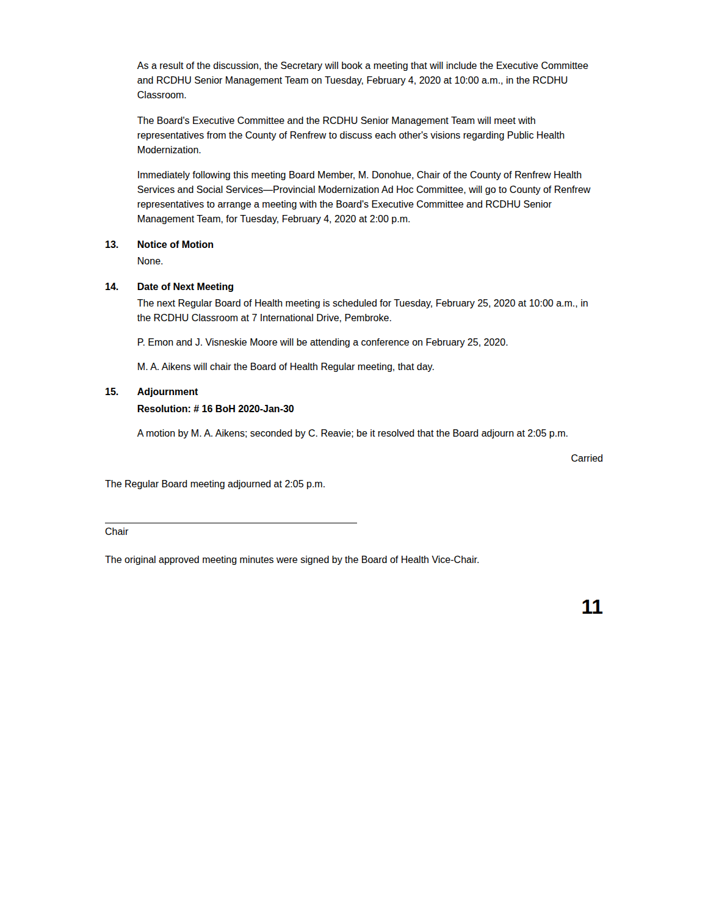As a result of the discussion, the Secretary will book a meeting that will include the Executive Committee and RCDHU Senior Management Team on Tuesday, February 4, 2020 at 10:00 a.m., in the RCDHU Classroom.
The Board's Executive Committee and the RCDHU Senior Management Team will meet with representatives from the County of Renfrew to discuss each other's visions regarding Public Health Modernization.
Immediately following this meeting Board Member, M. Donohue, Chair of the County of Renfrew Health Services and Social Services—Provincial Modernization Ad Hoc Committee, will go to County of Renfrew representatives to arrange a meeting with the Board's Executive Committee and RCDHU Senior Management Team, for Tuesday, February 4, 2020 at 2:00 p.m.
13.
Notice of Motion
None.
14.
Date of Next Meeting
The next Regular Board of Health meeting is scheduled for Tuesday, February 25, 2020 at 10:00 a.m., in the RCDHU Classroom at 7 International Drive, Pembroke.
P. Emon and J. Visneskie Moore will be attending a conference on February 25, 2020.
M. A. Aikens will chair the Board of Health Regular meeting, that day.
15.
Adjournment
Resolution: # 16 BoH 2020-Jan-30
A motion by M. A. Aikens; seconded by C. Reavie; be it resolved that the Board adjourn at 2:05 p.m.
Carried
The Regular Board meeting adjourned at 2:05 p.m.
Chair
The original approved meeting minutes were signed by the Board of Health Vice-Chair.
11